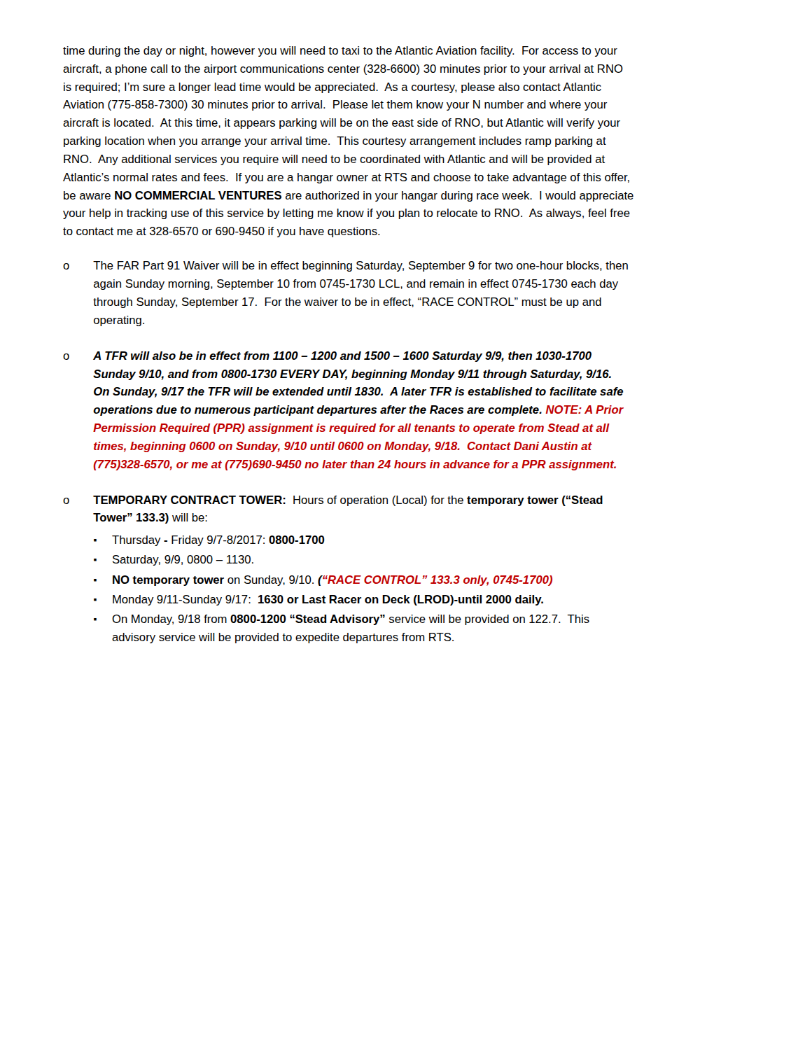time during the day or night, however you will need to taxi to the Atlantic Aviation facility. For access to your aircraft, a phone call to the airport communications center (328-6600) 30 minutes prior to your arrival at RNO is required; I’m sure a longer lead time would be appreciated. As a courtesy, please also contact Atlantic Aviation (775-858-7300) 30 minutes prior to arrival. Please let them know your N number and where your aircraft is located. At this time, it appears parking will be on the east side of RNO, but Atlantic will verify your parking location when you arrange your arrival time. This courtesy arrangement includes ramp parking at RNO. Any additional services you require will need to be coordinated with Atlantic and will be provided at Atlantic’s normal rates and fees. If you are a hangar owner at RTS and choose to take advantage of this offer, be aware NO COMMERCIAL VENTURES are authorized in your hangar during race week. I would appreciate your help in tracking use of this service by letting me know if you plan to relocate to RNO. As always, feel free to contact me at 328-6570 or 690-9450 if you have questions.
The FAR Part 91 Waiver will be in effect beginning Saturday, September 9 for two one-hour blocks, then again Sunday morning, September 10 from 0745-1730 LCL, and remain in effect 0745-1730 each day through Sunday, September 17. For the waiver to be in effect, “RACE CONTROL” must be up and operating.
A TFR will also be in effect from 1100 – 1200 and 1500 – 1600 Saturday 9/9, then 1030-1700 Sunday 9/10, and from 0800-1730 EVERY DAY, beginning Monday 9/11 through Saturday, 9/16. On Sunday, 9/17 the TFR will be extended until 1830. A later TFR is established to facilitate safe operations due to numerous participant departures after the Races are complete. NOTE: A Prior Permission Required (PPR) assignment is required for all tenants to operate from Stead at all times, beginning 0600 on Sunday, 9/10 until 0600 on Monday, 9/18. Contact Dani Austin at (775)328-6570, or me at (775)690-9450 no later than 24 hours in advance for a PPR assignment.
TEMPORARY CONTRACT TOWER: Hours of operation (Local) for the temporary tower (“Stead Tower” 133.3) will be:
Thursday - Friday 9/7-8/2017: 0800-1700
Saturday, 9/9, 0800 – 1130.
NO temporary tower on Sunday, 9/10. (“RACE CONTROL” 133.3 only, 0745-1700)
Monday 9/11-Sunday 9/17: 1630 or Last Racer on Deck (LROD)-until 2000 daily.
On Monday, 9/18 from 0800-1200 “Stead Advisory” service will be provided on 122.7. This advisory service will be provided to expedite departures from RTS.